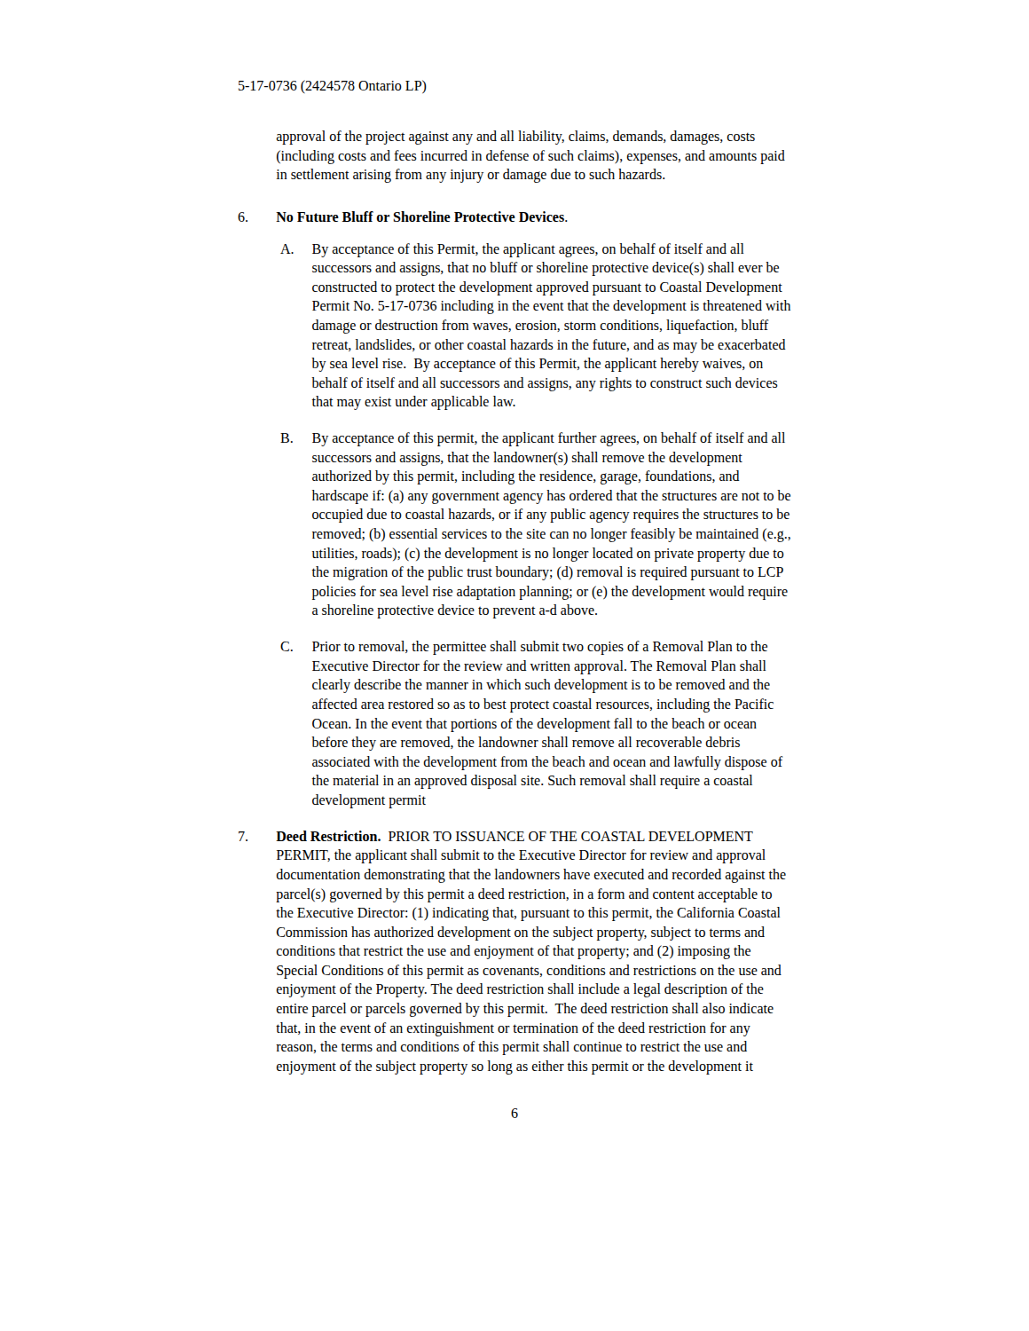5-17-0736 (2424578 Ontario LP)
approval of the project against any and all liability, claims, demands, damages, costs (including costs and fees incurred in defense of such claims), expenses, and amounts paid in settlement arising from any injury or damage due to such hazards.
6. No Future Bluff or Shoreline Protective Devices.
A. By acceptance of this Permit, the applicant agrees, on behalf of itself and all successors and assigns, that no bluff or shoreline protective device(s) shall ever be constructed to protect the development approved pursuant to Coastal Development Permit No. 5-17-0736 including in the event that the development is threatened with damage or destruction from waves, erosion, storm conditions, liquefaction, bluff retreat, landslides, or other coastal hazards in the future, and as may be exacerbated by sea level rise. By acceptance of this Permit, the applicant hereby waives, on behalf of itself and all successors and assigns, any rights to construct such devices that may exist under applicable law.
B. By acceptance of this permit, the applicant further agrees, on behalf of itself and all successors and assigns, that the landowner(s) shall remove the development authorized by this permit, including the residence, garage, foundations, and hardscape if: (a) any government agency has ordered that the structures are not to be occupied due to coastal hazards, or if any public agency requires the structures to be removed; (b) essential services to the site can no longer feasibly be maintained (e.g., utilities, roads); (c) the development is no longer located on private property due to the migration of the public trust boundary; (d) removal is required pursuant to LCP policies for sea level rise adaptation planning; or (e) the development would require a shoreline protective device to prevent a-d above.
C. Prior to removal, the permittee shall submit two copies of a Removal Plan to the Executive Director for the review and written approval. The Removal Plan shall clearly describe the manner in which such development is to be removed and the affected area restored so as to best protect coastal resources, including the Pacific Ocean. In the event that portions of the development fall to the beach or ocean before they are removed, the landowner shall remove all recoverable debris associated with the development from the beach and ocean and lawfully dispose of the material in an approved disposal site. Such removal shall require a coastal development permit
7. Deed Restriction. PRIOR TO ISSUANCE OF THE COASTAL DEVELOPMENT PERMIT, the applicant shall submit to the Executive Director for review and approval documentation demonstrating that the landowners have executed and recorded against the parcel(s) governed by this permit a deed restriction, in a form and content acceptable to the Executive Director: (1) indicating that, pursuant to this permit, the California Coastal Commission has authorized development on the subject property, subject to terms and conditions that restrict the use and enjoyment of that property; and (2) imposing the Special Conditions of this permit as covenants, conditions and restrictions on the use and enjoyment of the Property. The deed restriction shall include a legal description of the entire parcel or parcels governed by this permit. The deed restriction shall also indicate that, in the event of an extinguishment or termination of the deed restriction for any reason, the terms and conditions of this permit shall continue to restrict the use and enjoyment of the subject property so long as either this permit or the development it
6